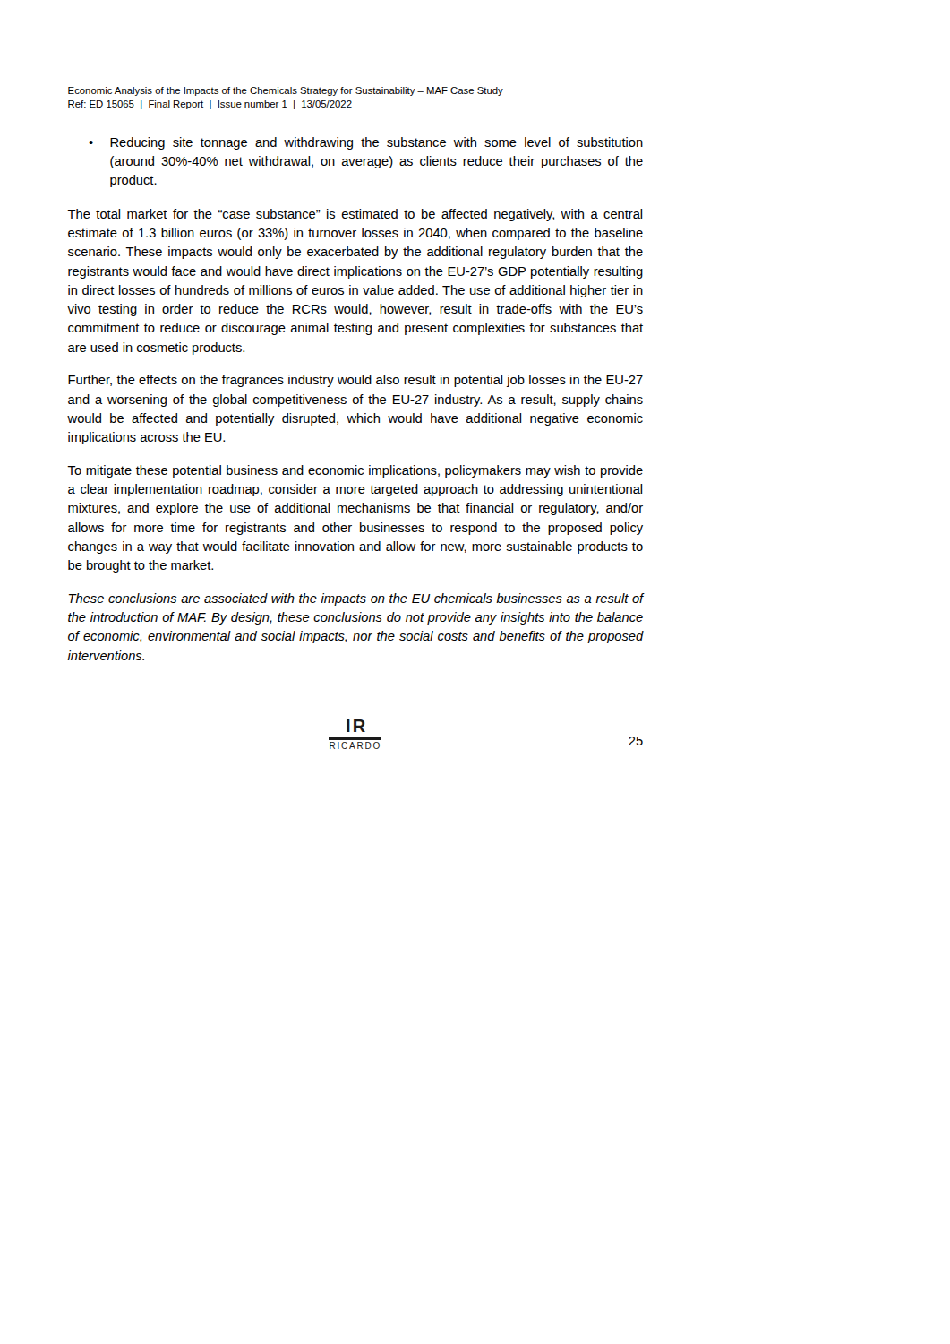Economic Analysis of the Impacts of the Chemicals Strategy for Sustainability – MAF Case Study
Ref: ED 15065 | Final Report | Issue number 1 | 13/05/2022
Reducing site tonnage and withdrawing the substance with some level of substitution (around 30%-40% net withdrawal, on average) as clients reduce their purchases of the product.
The total market for the “case substance” is estimated to be affected negatively, with a central estimate of 1.3 billion euros (or 33%) in turnover losses in 2040, when compared to the baseline scenario. These impacts would only be exacerbated by the additional regulatory burden that the registrants would face and would have direct implications on the EU-27’s GDP potentially resulting in direct losses of hundreds of millions of euros in value added. The use of additional higher tier in vivo testing in order to reduce the RCRs would, however, result in trade-offs with the EU’s commitment to reduce or discourage animal testing and present complexities for substances that are used in cosmetic products.
Further, the effects on the fragrances industry would also result in potential job losses in the EU-27 and a worsening of the global competitiveness of the EU-27 industry. As a result, supply chains would be affected and potentially disrupted, which would have additional negative economic implications across the EU.
To mitigate these potential business and economic implications, policymakers may wish to provide a clear implementation roadmap, consider a more targeted approach to addressing unintentional mixtures, and explore the use of additional mechanisms be that financial or regulatory, and/or allows for more time for registrants and other businesses to respond to the proposed policy changes in a way that would facilitate innovation and allow for new, more sustainable products to be brought to the market.
These conclusions are associated with the impacts on the EU chemicals businesses as a result of the introduction of MAF. By design, these conclusions do not provide any insights into the balance of economic, environmental and social impacts, nor the social costs and benefits of the proposed interventions.
I  R RICARDO 25